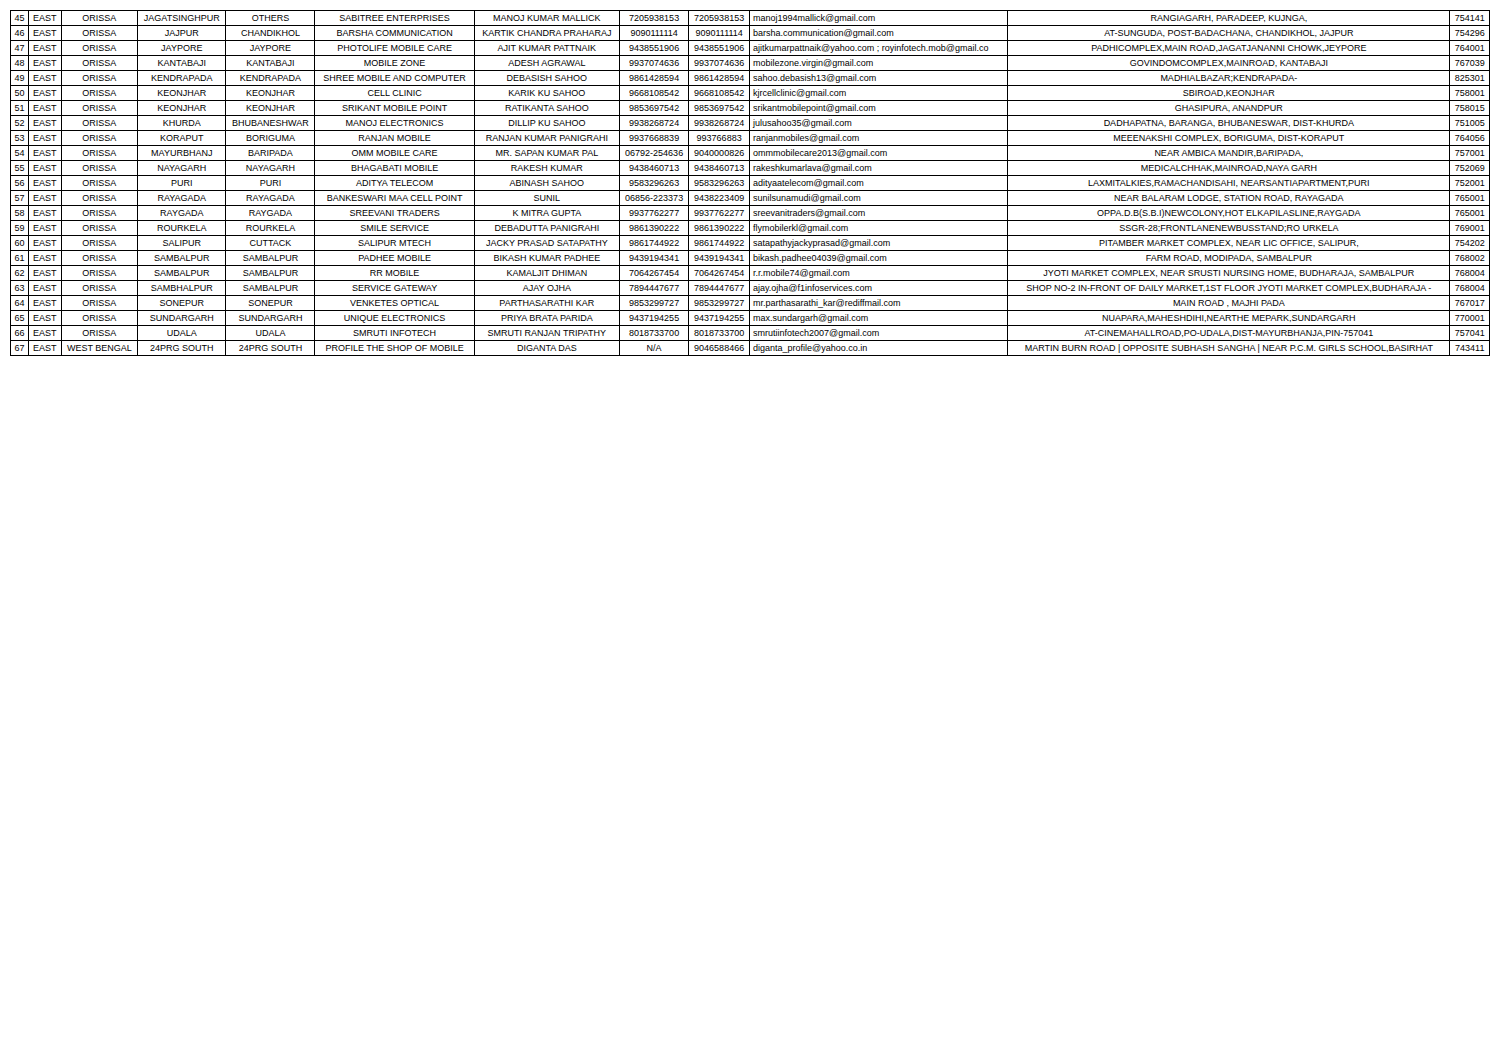| 45 | EAST | ORISSA | JAGATSINGHPUR | OTHERS | SABITREE ENTERPRISES | MANOJ KUMAR MALLICK | 7205938153 | 7205938153 | manoj1994mallick@gmail.com | RANGIAGARH, PARADEEP, KUJNGA, | 754141 |
| 46 | EAST | ORISSA | JAJPUR | CHANDIKHOL | BARSHA COMMUNICATION | KARTIK CHANDRA PRAHARAJ | 9090111114 | 9090111114 | barsha.communication@gmail.com | AT-SUNGUDA, POST-BADACHANA, CHANDIKHOL, JAJPUR | 754296 |
| 47 | EAST | ORISSA | JAYPORE | JAYPORE | PHOTOLIFE MOBILE CARE | AJIT KUMAR PATTNAIK | 9438551906 | 9438551906 | ajitkumarpattnaik@yahoo.com ; royinfotech.mob@gmail.co | PADHICOMPLEX,MAIN ROAD,JAGATJANANNI CHOWK,JEYPORE | 764001 |
| 48 | EAST | ORISSA | KANTABAJI | KANTABAJI | MOBILE ZONE | ADESH AGRAWAL | 9937074636 | 9937074636 | mobilezone.virgin@gmail.com | GOVINDOMCOMPLEX,MAINROAD, KANTABAJI | 767039 |
| 49 | EAST | ORISSA | KENDRAPADA | KENDRAPADA | SHREE MOBILE AND COMPUTER | DEBASISH SAHOO | 9861428594 | 9861428594 | sahoo.debasish13@gmail.com | MADHIALBAZAR;KENDRAPADA- | 825301 |
| 50 | EAST | ORISSA | KEONJHAR | KEONJHAR | CELL CLINIC | KARIK KU SAHOO | 9668108542 | 9668108542 | kjrcellclinic@gmail.com | SBIROAD,KEONJHAR | 758001 |
| 51 | EAST | ORISSA | KEONJHAR | KEONJHAR | SRIKANT MOBILE POINT | RATIKANTA SAHOO | 9853697542 | 9853697542 | srikantmobilepoint@gmail.com | GHASIPURA, ANANDPUR | 758015 |
| 52 | EAST | ORISSA | KHURDA | BHUBANESHWAR | MANOJ ELECTRONICS | DILLIP KU SAHOO | 9938268724 | 9938268724 | julusahoo35@gmail.com | DADHAPATNA, BARANGA, BHUBANESWAR, DIST-KHURDA | 751005 |
| 53 | EAST | ORISSA | KORAPUT | BORIGUMA | RANJAN MOBILE | RANJAN KUMAR PANIGRAHI | 9937668839 | 993766883 | ranjanmobiles@gmail.com | MEEENAKSHI COMPLEX, BORIGUMA, DIST-KORAPUT | 764056 |
| 54 | EAST | ORISSA | MAYURBHANJ | BARIPADA | OMM MOBILE CARE | MR. SAPAN KUMAR PAL | 06792-254636 | 9040000826 | ommmobilecare2013@gmail.com | NEAR AMBICA MANDIR,BARIPADA, | 757001 |
| 55 | EAST | ORISSA | NAYAGARH | NAYAGARH | BHAGABATI MOBILE | RAKESH KUMAR | 9438460713 | 9438460713 | rakeshkumarlava@gmail.com | MEDICALCHHAK,MAINROAD,NAYA GARH | 752069 |
| 56 | EAST | ORISSA | PURI | PURI | ADITYA TELECOM | ABINASH SAHOO | 9583296263 | 9583296263 | adityaatelecom@gmail.com | LAXMITALKIES,RAMACHANDISAHI, NEARSANTIAPARTMENT,PURI | 752001 |
| 57 | EAST | ORISSA | RAYAGADA | RAYAGADA | BANKESWARI MAA CELL POINT | SUNIL | 06856-223373 | 9438223409 | sunilsunamudi@gmail.com | NEAR BALARAM LODGE, STATION ROAD, RAYAGADA | 765001 |
| 58 | EAST | ORISSA | RAYGADA | RAYGADA | SREEVANI TRADERS | K MITRA GUPTA | 9937762277 | 9937762277 | sreevanitraders@gmail.com | OPPA.D.B(S.B.I)NEWCOLONY,HOT ELKAPILASLINE,RAYGADA | 765001 |
| 59 | EAST | ORISSA | ROURKELA | ROURKELA | SMILE SERVICE | DEBADUTTA PANIGRAHI | 9861390222 | 9861390222 | flymobilerkl@gmail.com | SSGR-28;FRONTLANENEWBUSSTAND;RO URKELA | 769001 |
| 60 | EAST | ORISSA | SALIPUR | CUTTACK | SALIPUR MTECH | JACKY PRASAD SATAPATHY | 9861744922 | 9861744922 | satapathyjackyprasad@gmail.com | PITAMBER MARKET COMPLEX, NEAR LIC OFFICE, SALIPUR, | 754202 |
| 61 | EAST | ORISSA | SAMBALPUR | SAMBALPUR | PADHEE MOBILE | BIKASH KUMAR PADHEE | 9439194341 | 9439194341 | bikash.padhee04039@gmail.com | FARM ROAD, MODIPADA, SAMBALPUR | 768002 |
| 62 | EAST | ORISSA | SAMBALPUR | SAMBALPUR | RR MOBILE | KAMALJIT DHIMAN | 7064267454 | 7064267454 | r.r.mobile74@gmail.com | JYOTI MARKET COMPLEX, NEAR SRUSTI NURSING HOME, BUDHARAJA, SAMBALPUR | 768004 |
| 63 | EAST | ORISSA | SAMBHALPUR | SAMBALPUR | SERVICE GATEWAY | AJAY OJHA | 7894447677 | 7894447677 | ajay.ojha@f1infoservices.com | SHOP NO-2 IN-FRONT OF DAILY MARKET,1ST FLOOR JYOTI MARKET COMPLEX,BUDHARAJA - | 768004 |
| 64 | EAST | ORISSA | SONEPUR | SONEPUR | VENKETES OPTICAL | PARTHASARATHI KAR | 9853299727 | 9853299727 | mr.parthasarathi_kar@rediffmail.com | MAIN ROAD , MAJHI PADA | 767017 |
| 65 | EAST | ORISSA | SUNDARGARH | SUNDARGARH | UNIQUE ELECTRONICS | PRIYA BRATA PARIDA | 9437194255 | 9437194255 | max.sundargarh@gmail.com | NUAPARA,MAHESHDIHI,NEARTHE MEPARK,SUNDARGARH | 770001 |
| 66 | EAST | ORISSA | UDALA | UDALA | SMRUTI INFOTECH | SMRUTI RANJAN TRIPATHY | 8018733700 | 8018733700 | smrutiinfotech2007@gmail.com | AT-CINEMAHALLROAD,PO-UDALA,DIST-MAYURBHANJA,PIN-757041 | 757041 |
| 67 | EAST | WEST BENGAL | 24PRG SOUTH | 24PRG SOUTH | PROFILE THE SHOP OF MOBILE | DIGANTA DAS | N/A | 9046588466 | diganta_profile@yahoo.co.in | MARTIN BURN ROAD / OPPOSITE SUBHASH SANGHA / NEAR P.C.M. GIRLS SCHOOL,BASIRHAT | 743411 |